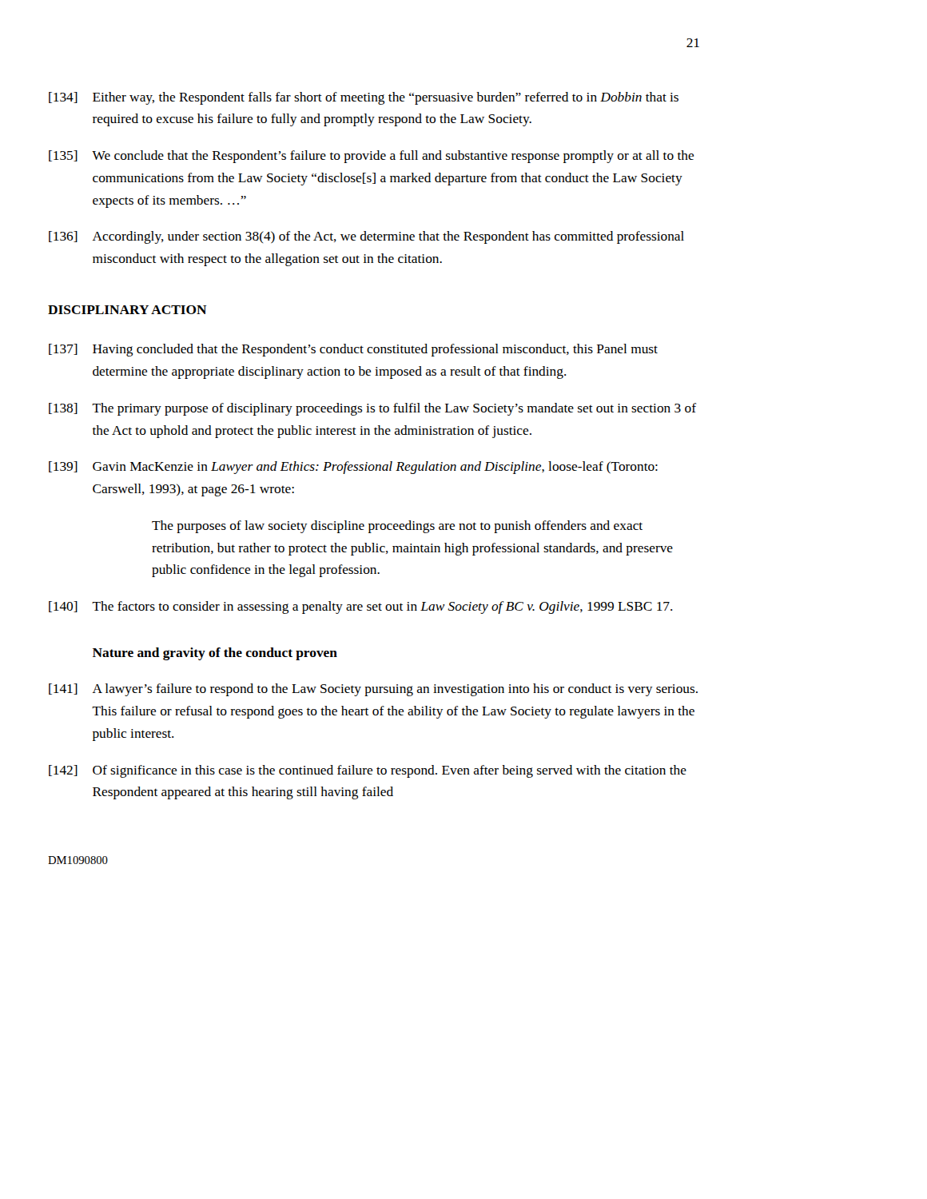21
[134]
Either way, the Respondent falls far short of meeting the “persuasive burden” referred to in Dobbin that is required to excuse his failure to fully and promptly respond to the Law Society.
[135]
We conclude that the Respondent’s failure to provide a full and substantive response promptly or at all to the communications from the Law Society “disclose[s] a marked departure from that conduct the Law Society expects of its members. …”
[136]
Accordingly, under section 38(4) of the Act, we determine that the Respondent has committed professional misconduct with respect to the allegation set out in the citation.
DISCIPLINARY ACTION
[137]
Having concluded that the Respondent’s conduct constituted professional misconduct, this Panel must determine the appropriate disciplinary action to be imposed as a result of that finding.
[138]
The primary purpose of disciplinary proceedings is to fulfil the Law Society’s mandate set out in section 3 of the Act to uphold and protect the public interest in the administration of justice.
[139]
Gavin MacKenzie in Lawyer and Ethics: Professional Regulation and Discipline, loose-leaf (Toronto: Carswell, 1993), at page 26-1 wrote:
The purposes of law society discipline proceedings are not to punish offenders and exact retribution, but rather to protect the public, maintain high professional standards, and preserve public confidence in the legal profession.
[140]
The factors to consider in assessing a penalty are set out in Law Society of BC v. Ogilvie, 1999 LSBC 17.
Nature and gravity of the conduct proven
[141]
A lawyer’s failure to respond to the Law Society pursuing an investigation into his or conduct is very serious. This failure or refusal to respond goes to the heart of the ability of the Law Society to regulate lawyers in the public interest.
[142]
Of significance in this case is the continued failure to respond. Even after being served with the citation the Respondent appeared at this hearing still having failed
DM1090800